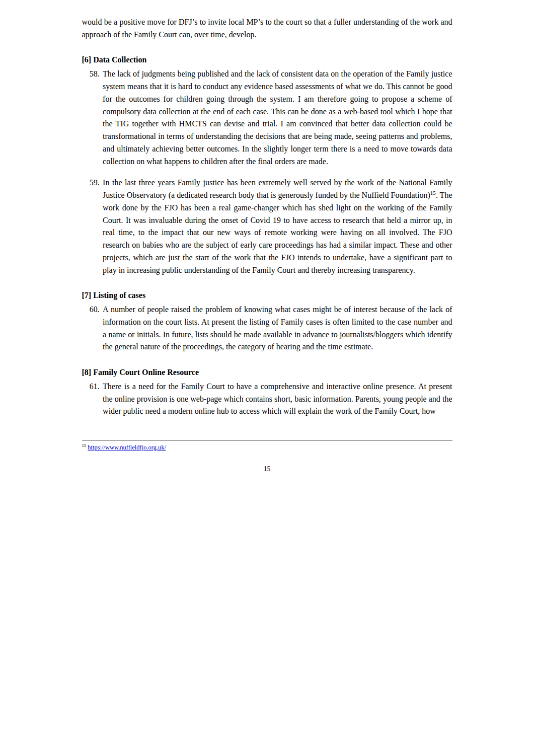would be a positive move for DFJ’s to invite local MP’s to the court so that a fuller understanding of the work and approach of the Family Court can, over time, develop.
[6] Data Collection
58. The lack of judgments being published and the lack of consistent data on the operation of the Family justice system means that it is hard to conduct any evidence based assessments of what we do. This cannot be good for the outcomes for children going through the system. I am therefore going to propose a scheme of compulsory data collection at the end of each case. This can be done as a web-based tool which I hope that the TIG together with HMCTS can devise and trial. I am convinced that better data collection could be transformational in terms of understanding the decisions that are being made, seeing patterns and problems, and ultimately achieving better outcomes. In the slightly longer term there is a need to move towards data collection on what happens to children after the final orders are made.
59. In the last three years Family justice has been extremely well served by the work of the National Family Justice Observatory (a dedicated research body that is generously funded by the Nuffield Foundation)15. The work done by the FJO has been a real game-changer which has shed light on the working of the Family Court. It was invaluable during the onset of Covid 19 to have access to research that held a mirror up, in real time, to the impact that our new ways of remote working were having on all involved. The FJO research on babies who are the subject of early care proceedings has had a similar impact. These and other projects, which are just the start of the work that the FJO intends to undertake, have a significant part to play in increasing public understanding of the Family Court and thereby increasing transparency.
[7] Listing of cases
60. A number of people raised the problem of knowing what cases might be of interest because of the lack of information on the court lists. At present the listing of Family cases is often limited to the case number and a name or initials. In future, lists should be made available in advance to journalists/bloggers which identify the general nature of the proceedings, the category of hearing and the time estimate.
[8] Family Court Online Resource
61. There is a need for the Family Court to have a comprehensive and interactive online presence. At present the online provision is one web-page which contains short, basic information. Parents, young people and the wider public need a modern online hub to access which will explain the work of the Family Court, how
15 https://www.nuffieldfjo.org.uk/
15